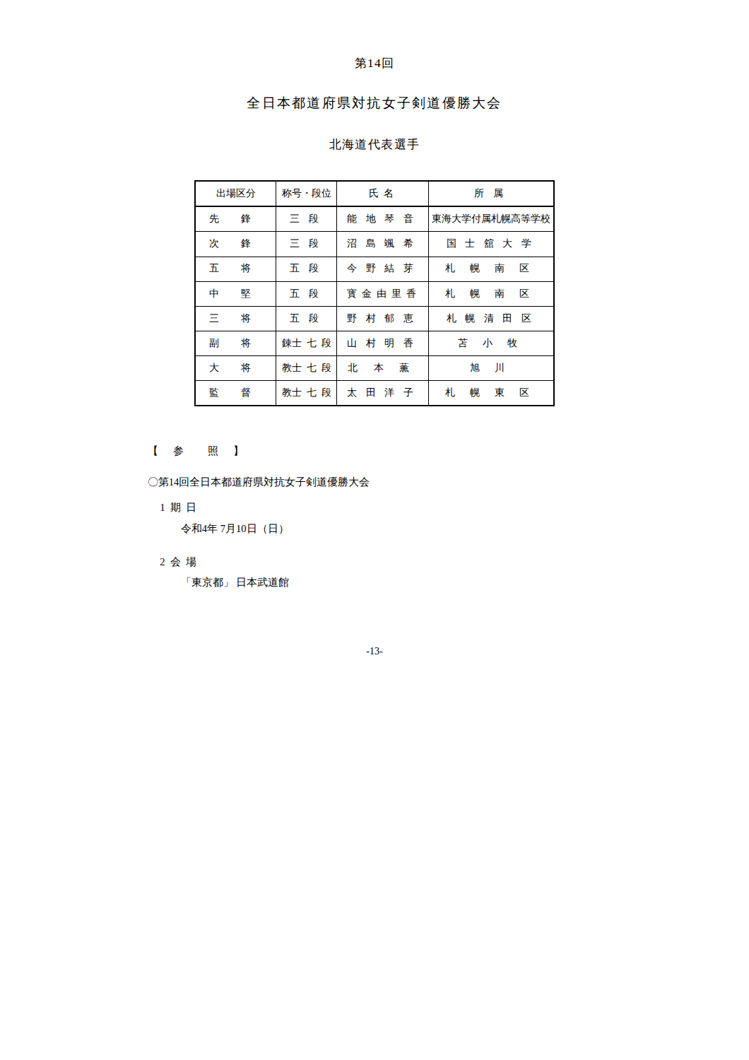第14回
全日本都道府県対抗女子剣道優勝大会
北海道代表選手
| 出場区分 | 称号・段位 | 氏名 | 所属 |
| --- | --- | --- | --- |
| 先鋒 | 三段 | 能地琴音 | 東海大学付属札幌高等学校 |
| 次鋒 | 三段 | 沼島颯希 | 国士舘大学 |
| 五将 | 五段 | 今野結芽 | 札幌南区 |
| 中堅 | 五段 | 寳金由里香 | 札幌南区 |
| 三将 | 五段 | 野村郁恵 | 札幌清田区 |
| 副将 | 錬士 七 段 | 山村明香 | 苫小牧 |
| 大将 | 教士 七 段 | 北本薫 | 旭川 |
| 監督 | 教士 七 段 | 太田洋子 | 札幌東区 |
【 参 照 】
〇第14回全日本都道府県対抗女子剣道優勝大会
1 期 日
令和4年 7月10日（日）
2 会 場
「東京都」 日本武道館
-13-